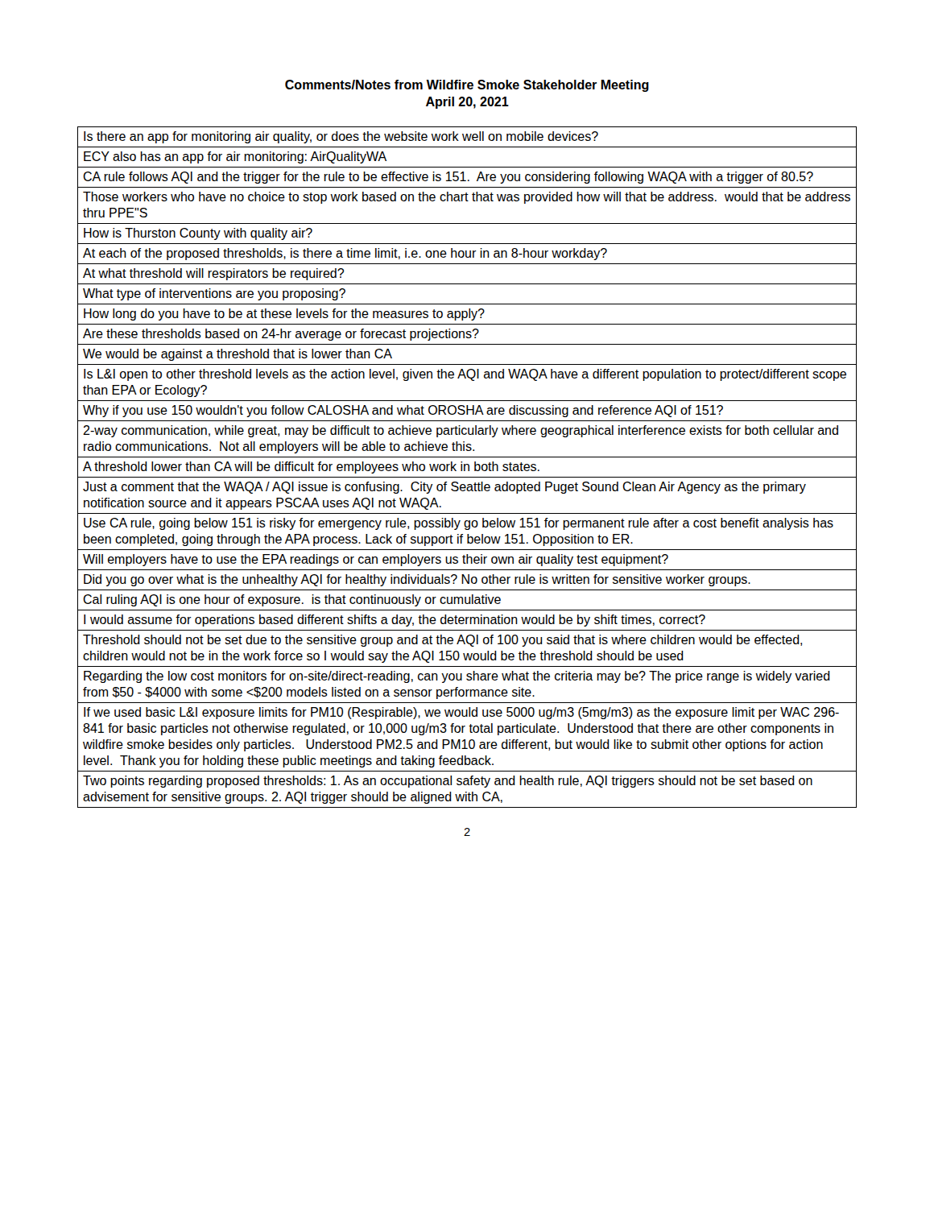Comments/Notes from Wildfire Smoke Stakeholder Meeting
April 20, 2021
| Is there an app for monitoring air quality, or does the website work well on mobile devices? |
| ECY also has an app for air monitoring: AirQualityWA |
| CA rule follows AQI and the trigger for the rule to be effective is 151. Are you considering following WAQA with a trigger of 80.5? |
| Those workers who have no choice to stop work based on the chart that was provided how will that be address. would that be address thru PPE"S |
| How is Thurston County with quality air? |
| At each of the proposed thresholds, is there a time limit, i.e. one hour in an 8-hour workday? |
| At what threshold will respirators be required? |
| What type of interventions are you proposing? |
| How long do you have to be at these levels for the measures to apply? |
| Are these thresholds based on 24-hr average or forecast projections? |
| We would be against a threshold that is lower than CA |
| Is L&I open to other threshold levels as the action level, given the AQI and WAQA have a different population to protect/different scope than EPA or Ecology? |
| Why if you use 150 wouldn't you follow CALOSHA and what OROSHA are discussing and reference AQI of 151? |
| 2-way communication, while great, may be difficult to achieve particularly where geographical interference exists for both cellular and radio communications. Not all employers will be able to achieve this. |
| A threshold lower than CA will be difficult for employees who work in both states. |
| Just a comment that the WAQA / AQI issue is confusing. City of Seattle adopted Puget Sound Clean Air Agency as the primary notification source and it appears PSCAA uses AQI not WAQA. |
| Use CA rule, going below 151 is risky for emergency rule, possibly go below 151 for permanent rule after a cost benefit analysis has been completed, going through the APA process. Lack of support if below 151. Opposition to ER. |
| Will employers have to use the EPA readings or can employers us their own air quality test equipment? |
| Did you go over what is the unhealthy AQI for healthy individuals? No other rule is written for sensitive worker groups. |
| Cal ruling AQI is one hour of exposure. is that continuously or cumulative |
| I would assume for operations based different shifts a day, the determination would be by shift times, correct? |
| Threshold should not be set due to the sensitive group and at the AQI of 100 you said that is where children would be effected, children would not be in the work force so I would say the AQI 150 would be the threshold should be used |
| Regarding the low cost monitors for on-site/direct-reading, can you share what the criteria may be? The price range is widely varied from $50 - $4000 with some <$200 models listed on a sensor performance site. |
| If we used basic L&I exposure limits for PM10 (Respirable), we would use 5000 ug/m3 (5mg/m3) as the exposure limit per WAC 296-841 for basic particles not otherwise regulated, or 10,000 ug/m3 for total particulate. Understood that there are other components in wildfire smoke besides only particles. Understood PM2.5 and PM10 are different, but would like to submit other options for action level. Thank you for holding these public meetings and taking feedback. |
| Two points regarding proposed thresholds: 1. As an occupational safety and health rule, AQI triggers should not be set based on advisement for sensitive groups. 2. AQI trigger should be aligned with CA, |
2